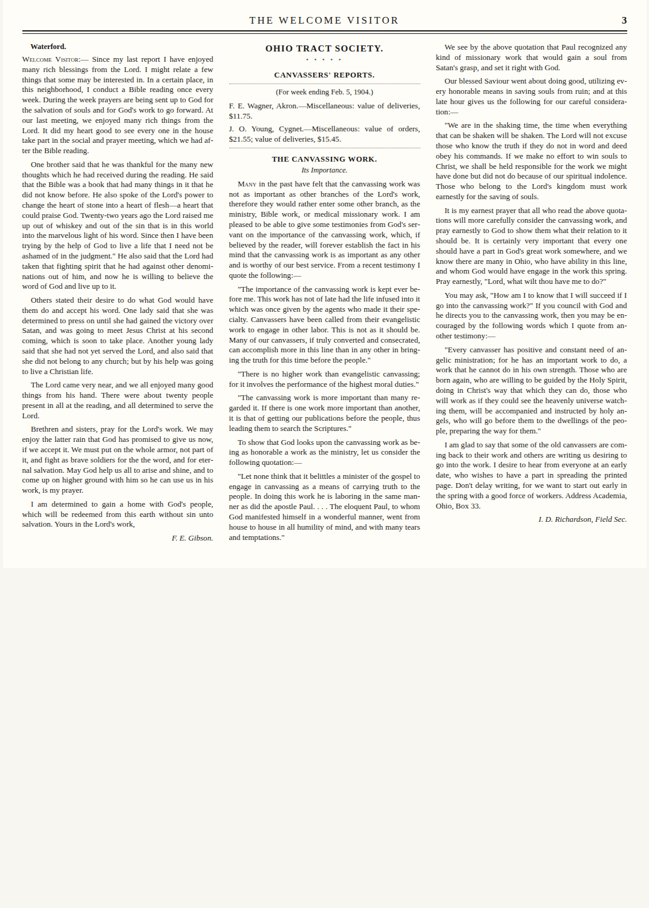THE WELCOME VISITOR 3
Waterford.
Welcome Visitor:— Since my last report I have enjoyed many rich blessings from the Lord. I might relate a few things that some may be interested in. In a certain place, in this neighborhood, I conduct a Bible reading once every week. During the week prayers are being sent up to God for the salvation of souls and for God's work to go forward. At our last meeting, we enjoyed many rich things from the Lord. It did my heart good to see every one in the house take part in the social and prayer meeting, which we had after the Bible reading.
One brother said that he was thankful for the many new thoughts which he had received during the reading. He said that the Bible was a book that had many things in it that he did not know before. He also spoke of the Lord's power to change the heart of stone into a heart of flesh—a heart that could praise God. Twenty-two years ago the Lord raised me up out of whiskey and out of the sin that is in this world into the marvelous light of his word. Since then I have been trying by the help of God to live a life that I need not be ashamed of in the judgment." He also said that the Lord had taken that fighting spirit that he had against other denominations out of him, and now he is willing to believe the word of God and live up to it.
Others stated their desire to do what God would have them do and accept his word. One lady said that she was determined to press on until she had gained the victory over Satan, and was going to meet Jesus Christ at his second coming, which is soon to take place. Another young lady said that she had not yet served the Lord, and also said that she did not belong to any church; but by his help was going to live a Christian life.
The Lord came very near, and we all enjoyed many good things from his hand. There were about twenty people present in all at the reading, and all determined to serve the Lord.
Brethren and sisters, pray for the Lord's work. We may enjoy the latter rain that God has promised to give us now, if we accept it. We must put on the whole armor, not part of it, and fight as brave soldiers for the the word, and for eternal salvation. May God help us all to arise and shine, and to come up on higher ground with him so he can use us in his work, is my prayer.
I am determined to gain a home with God's people, which will be redeemed from this earth without sin unto salvation. Yours in the Lord's work,
F. E. Gibson.
OHIO TRACT SOCIETY.
• • • • •
CANVASSERS' REPORTS.
(For week ending Feb. 5, 1904.)
F. E. Wagner, Akron.—Miscellaneous: value of deliveries, $11.75.
J. O. Young, Cygnet.—Miscellaneous: value of orders, $21.55; value of deliveries, $15.45.
THE CANVASSING WORK.
Its Importance.
Many in the past have felt that the canvassing work was not as important as other branches of the Lord's work, therefore they would rather enter some other branch, as the ministry, Bible work, or medical missionary work. I am pleased to be able to give some testimonies from God's servant on the importance of the canvassing work, which, if believed by the reader, will forever establish the fact in his mind that the canvassing work is as important as any other and is worthy of our best service. From a recent testimony I quote the following:—
"The importance of the canvassing work is kept ever before me. This work has not of late had the life infused into it which was once given by the agents who made it their specialty. Canvassers have been called from their evangelistic work to engage in other labor. This is not as it should be. Many of our canvassers, if truly converted and consecrated, can accomplish more in this line than in any other in bringing the truth for this time before the people."
"There is no higher work than evangelistic canvassing; for it involves the performance of the highest moral duties."
"The canvassing work is more important than many regarded it. If there is one work more important than another, it is that of getting our publications before the people, thus leading them to search the Scriptures."
To show that God looks upon the canvassing work as being as honorable a work as the ministry, let us consider the following quotation:—
"Let none think that it belittles a minister of the gospel to engage in canvassing as a means of carrying truth to the people. In doing this work he is laboring in the same manner as did the apostle Paul. . . . The eloquent Paul, to whom God manifested himself in a wonderful manner, went from house to house in all humility of mind, and with many tears and temptations."
We see by the above quotation that Paul recognized any kind of missionary work that would gain a soul from Satan's grasp, and set it right with God.
Our blessed Saviour went about doing good, utilizing every honorable means in saving souls from ruin; and at this late hour gives us the following for our careful consideration:—
"We are in the shaking time, the time when everything that can be shaken will be shaken. The Lord will not excuse those who know the truth if they do not in word and deed obey his commands. If we make no effort to win souls to Christ, we shall be held responsible for the work we might have done but did not do because of our spiritual indolence. Those who belong to the Lord's kingdom must work earnestly for the saving of souls.
It is my earnest prayer that all who read the above quotations will more carefully consider the canvassing work, and pray earnestly to God to show them what their relation to it should be. It is certainly very important that every one should have a part in God's great work somewhere, and we know there are many in Ohio, who have ability in this line, and whom God would have engage in the work this spring. Pray earnestly, "Lord, what wilt thou have me to do?"
You may ask, "How am I to know that I will succeed if I go into the canvassing work?" If you council with God and he directs you to the canvassing work, then you may be encouraged by the following words which I quote from another testimony:—
"Every canvasser has positive and constant need of angelic ministration; for he has an important work to do, a work that he cannot do in his own strength. Those who are born again, who are willing to be guided by the Holy Spirit, doing in Christ's way that which they can do, those who will work as if they could see the heavenly universe watching them, will be accompanied and instructed by holy angels, who will go before them to the dwellings of the people, preparing the way for them."
I am glad to say that some of the old canvassers are coming back to their work and others are writing us desiring to go into the work. I desire to hear from everyone at an early date, who wishes to have a part in spreading the printed page. Don't delay writing, for we want to start out early in the spring with a good force of workers. Address Academia, Ohio, Box 33.
I. D. Richardson, Field Sec.